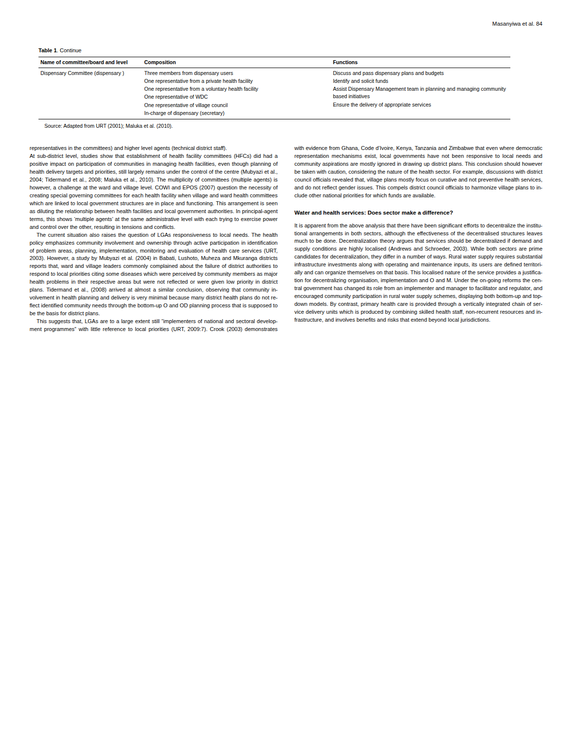Masanyiwa et al. 84
Table 1. Continue
| Name of committee/board and level | Composition | Functions |
| --- | --- | --- |
| Dispensary Committee (dispensary ) | Three members from dispensary users One representative from a private health facility One representative from a voluntary health facility One representative of WDC One representative of village council In-charge of dispensary (secretary) | Discuss and pass dispensary plans and budgets Identify and solicit funds Assist Dispensary Management team in planning and managing community based initiatives Ensure the delivery of appropriate services |
Source: Adapted from URT (2001); Maluka et al. (2010).
representatives in the committees) and higher level agents (technical district staff).
At sub-district level, studies show that establishment of health facility committees (HFCs) did had a positive impact on participation of communities in managing health facilities, even though planning of health delivery targets and priorities, still largely remains under the control of the centre (Mubyazi et al., 2004; Tidermand et al., 2008; Maluka et al., 2010). The multiplicity of committees (multiple agents) is however, a challenge at the ward and village level. COWI and EPOS (2007) question the necessity of creating special governing committees for each health facility when village and ward health committees which are linked to local government structures are in place and functioning. This arrangement is seen as diluting the relationship between health facilities and local government authorities. In principal-agent terms, this shows ‘multiple agents’ at the same administrative level with each trying to exercise power and control over the other, resulting in tensions and conflicts.
The current situation also raises the question of LGAs responsiveness to local needs. The health policy emphasizes community involvement and ownership through active participation in identification of problem areas, planning, implementation, monitoring and evaluation of health care services (URT, 2003). However, a study by Mubyazi et al. (2004) in Babati, Lushoto, Muheza and Mkuranga districts reports that, ward and village leaders commonly complained about the failure of district authorities to respond to local priorities citing some diseases which were perceived by community members as major health problems in their respective areas but were not reflected or were given low priority in district plans. Tidermand et al., (2008) arrived at almost a similar conclusion, observing that community involvement in health planning and delivery is very minimal because many district health plans do not reflect identified community needs through the bottom-up O and OD planning process that is supposed to be the basis for district plans.
This suggests that, LGAs are to a large extent still “implementers of national and sectoral development programmes” with little reference to local priorities (URT, 2009:7). Crook (2003) demonstrates with evidence from Ghana, Code d’Ivoire, Kenya, Tanzania and Zimbabwe that even where democratic representation mechanisms exist, local governments have not been responsive to local needs and community aspirations are mostly ignored in drawing up district plans. This conclusion should however be taken with caution, considering the nature of the health sector. For example, discussions with district council officials revealed that, village plans mostly focus on curative and not preventive health services, and do not reflect gender issues. This compels district council officials to harmonize village plans to include other national priorities for which funds are available.
Water and health services: Does sector make a difference?
It is apparent from the above analysis that there have been significant efforts to decentralize the institutional arrangements in both sectors, although the effectiveness of the decentralised structures leaves much to be done. Decentralization theory argues that services should be decentralized if demand and supply conditions are highly localised (Andrews and Schroeder, 2003). While both sectors are prime candidates for decentralization, they differ in a number of ways. Rural water supply requires substantial infrastructure investments along with operating and maintenance inputs, its users are defined territorially and can organize themselves on that basis. This localised nature of the service provides a justification for decentralizing organisation, implementation and O and M. Under the on-going reforms the central government has changed its role from an implementer and manager to facilitator and regulator, and encouraged community participation in rural water supply schemes, displaying both bottom-up and top-down models. By contrast, primary health care is provided through a vertically integrated chain of service delivery units which is produced by combining skilled health staff, non-recurrent resources and infrastructure, and involves benefits and risks that extend beyond local jurisdictions.